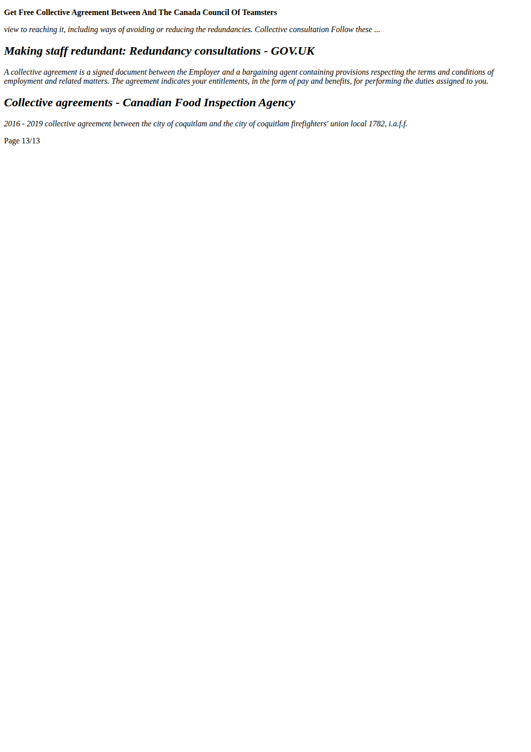Get Free Collective Agreement Between And The Canada Council Of Teamsters
view to reaching it, including ways of avoiding or reducing the redundancies. Collective consultation Follow these ...
Making staff redundant: Redundancy consultations - GOV.UK
A collective agreement is a signed document between the Employer and a bargaining agent containing provisions respecting the terms and conditions of employment and related matters. The agreement indicates your entitlements, in the form of pay and benefits, for performing the duties assigned to you.
Collective agreements - Canadian Food Inspection Agency
2016 - 2019 collective agreement between the city of coquitlam and the city of coquitlam firefighters' union local 1782, i.a.f.f.
Page 13/13